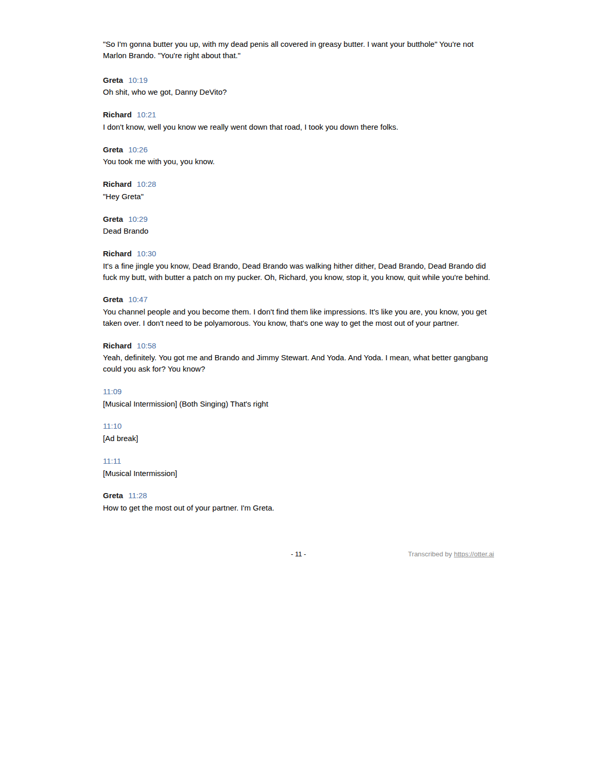"So I'm gonna butter you up, with my dead penis all covered in greasy butter. I want your butthole" You're not Marlon Brando. "You're right about that."
Greta 10:19
Oh shit, who we got, Danny DeVito?
Richard 10:21
I don't know, well you know we really went down that road, I took you down there folks.
Greta 10:26
You took me with you, you know.
Richard 10:28
"Hey Greta"
Greta 10:29
Dead Brando
Richard 10:30
It's a fine jingle you know, Dead Brando, Dead Brando was walking hither dither, Dead Brando, Dead Brando did fuck my butt, with butter a patch on my pucker. Oh, Richard, you know, stop it, you know, quit while you're behind.
Greta 10:47
You channel people and you become them. I don't find them like impressions. It's like you are, you know, you get taken over. I don't need to be polyamorous. You know, that's one way to get the most out of your partner.
Richard 10:58
Yeah, definitely. You got me and Brando and Jimmy Stewart. And Yoda. And Yoda. I mean, what better gangbang could you ask for? You know?
11:09
[Musical Intermission] (Both Singing) That's right
11:10
[Ad break]
11:11
[Musical Intermission]
Greta 11:28
How to get the most out of your partner. I'm Greta.
- 11 - Transcribed by https://otter.ai